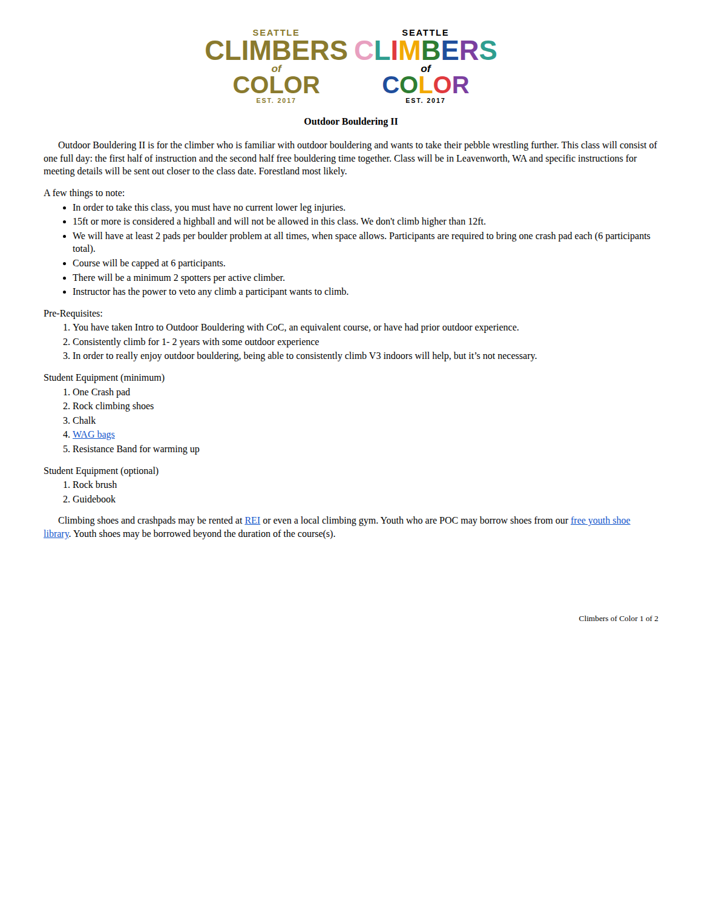SEATTLE CLIMBERS of COLOR EST. 2017
SEATTLE CLIMBERS of COLOR EST. 2017
Outdoor Bouldering II
Outdoor Bouldering II is for the climber who is familiar with outdoor bouldering and wants to take their pebble wrestling further. This class will consist of one full day: the first half of instruction and the second half free bouldering time together. Class will be in Leavenworth, WA and specific instructions for meeting details will be sent out closer to the class date. Forestland most likely.
A few things to note:
In order to take this class, you must have no current lower leg injuries.
15ft or more is considered a highball and will not be allowed in this class. We don't climb higher than 12ft.
We will have at least 2 pads per boulder problem at all times, when space allows. Participants are required to bring one crash pad each (6 participants total).
Course will be capped at 6 participants.
There will be a minimum 2 spotters per active climber.
Instructor has the power to veto any climb a participant wants to climb.
Pre-Requisites:
You have taken Intro to Outdoor Bouldering with CoC, an equivalent course, or have had prior outdoor experience.
Consistently climb for 1- 2 years with some outdoor experience
In order to really enjoy outdoor bouldering, being able to consistently climb V3 indoors will help, but it’s not necessary.
Student Equipment (minimum)
One Crash pad
Rock climbing shoes
Chalk
WAG bags
Resistance Band for warming up
Student Equipment (optional)
Rock brush
Guidebook
Climbing shoes and crashpads may be rented at REI or even a local climbing gym. Youth who are POC may borrow shoes from our free youth shoe library. Youth shoes may be borrowed beyond the duration of the course(s).
Climbers of Color 1 of 2